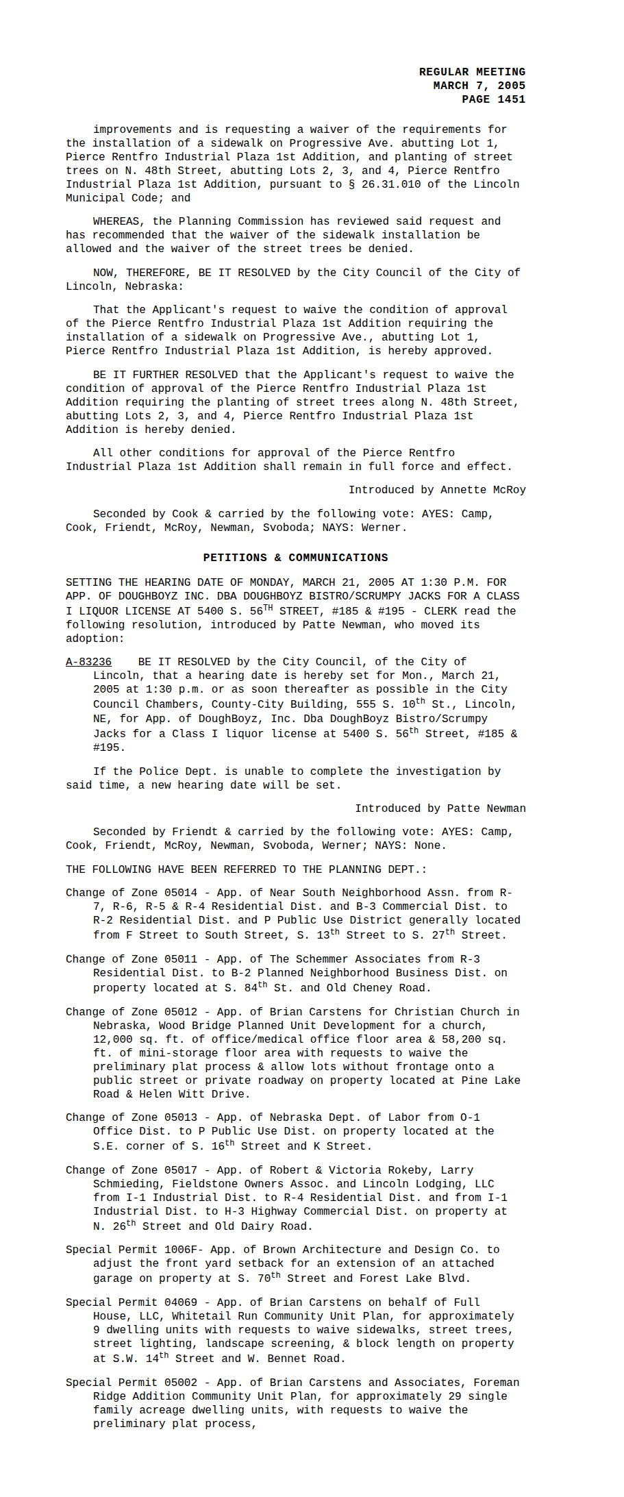REGULAR MEETING
MARCH 7, 2005
PAGE 1451
improvements and is requesting a waiver of the requirements for the installation of a sidewalk on Progressive Ave. abutting Lot 1, Pierce Rentfro Industrial Plaza 1st Addition, and planting of street trees on N. 48th Street, abutting Lots 2, 3, and 4, Pierce Rentfro Industrial Plaza 1st Addition, pursuant to § 26.31.010 of the Lincoln Municipal Code; and
WHEREAS, the Planning Commission has reviewed said request and has recommended that the waiver of the sidewalk installation be allowed and the waiver of the street trees be denied.
NOW, THEREFORE, BE IT RESOLVED by the City Council of the City of Lincoln, Nebraska:
That the Applicant's request to waive the condition of approval of the Pierce Rentfro Industrial Plaza 1st Addition requiring the installation of a sidewalk on Progressive Ave., abutting Lot 1, Pierce Rentfro Industrial Plaza 1st Addition, is hereby approved.
BE IT FURTHER RESOLVED that the Applicant's request to waive the condition of approval of the Pierce Rentfro Industrial Plaza 1st Addition requiring the planting of street trees along N. 48th Street, abutting Lots 2, 3, and 4, Pierce Rentfro Industrial Plaza 1st Addition is hereby denied.
All other conditions for approval of the Pierce Rentfro Industrial Plaza 1st Addition shall remain in full force and effect.
Introduced by Annette McRoy
Seconded by Cook & carried by the following vote: AYES: Camp, Cook, Friendt, McRoy, Newman, Svoboda; NAYS: Werner.
PETITIONS & COMMUNICATIONS
SETTING THE HEARING DATE OF MONDAY, MARCH 21, 2005 AT 1:30 P.M. FOR APP. OF DOUGHBOYZ INC. DBA DOUGHBOYZ BISTRO/SCRUMPY JACKS FOR A CLASS I LIQUOR LICENSE AT 5400 S. 56TH STREET, #185 & #195 - CLERK read the following resolution, introduced by Patte Newman, who moved its adoption:
A-83236 BE IT RESOLVED by the City Council, of the City of Lincoln, that a hearing date is hereby set for Mon., March 21, 2005 at 1:30 p.m. or as soon thereafter as possible in the City Council Chambers, County-City Building, 555 S. 10th St., Lincoln, NE, for App. of DoughBoyz, Inc. Dba DoughBoyz Bistro/Scrumpy Jacks for a Class I liquor license at 5400 S. 56th Street, #185 & #195.
If the Police Dept. is unable to complete the investigation by said time, a new hearing date will be set.
Introduced by Patte Newman
Seconded by Friendt & carried by the following vote: AYES: Camp, Cook, Friendt, McRoy, Newman, Svoboda, Werner; NAYS: None.
THE FOLLOWING HAVE BEEN REFERRED TO THE PLANNING DEPT.:
Change of Zone 05014 - App. of Near South Neighborhood Assn. from R-7, R-6, R-5 & R-4 Residential Dist. and B-3 Commercial Dist. to R-2 Residential Dist. and P Public Use District generally located from F Street to South Street, S. 13th Street to S. 27th Street.
Change of Zone 05011 - App. of The Schemmer Associates from R-3 Residential Dist. to B-2 Planned Neighborhood Business Dist. on property located at S. 84th St. and Old Cheney Road.
Change of Zone 05012 - App. of Brian Carstens for Christian Church in Nebraska, Wood Bridge Planned Unit Development for a church, 12,000 sq. ft. of office/medical office floor area & 58,200 sq. ft. of mini-storage floor area with requests to waive the preliminary plat process & allow lots without frontage onto a public street or private roadway on property located at Pine Lake Road & Helen Witt Drive.
Change of Zone 05013 - App. of Nebraska Dept. of Labor from O-1 Office Dist. to P Public Use Dist. on property located at the S.E. corner of S. 16th Street and K Street.
Change of Zone 05017 - App. of Robert & Victoria Rokeby, Larry Schmieding, Fieldstone Owners Assoc. and Lincoln Lodging, LLC from I-1 Industrial Dist. to R-4 Residential Dist. and from I-1 Industrial Dist. to H-3 Highway Commercial Dist. on property at N. 26th Street and Old Dairy Road.
Special Permit 1006F- App. of Brown Architecture and Design Co. to adjust the front yard setback for an extension of an attached garage on property at S. 70th Street and Forest Lake Blvd.
Special Permit 04069 - App. of Brian Carstens on behalf of Full House, LLC, Whitetail Run Community Unit Plan, for approximately 9 dwelling units with requests to waive sidewalks, street trees, street lighting, landscape screening, & block length on property at S.W. 14th Street and W. Bennet Road.
Special Permit 05002 - App. of Brian Carstens and Associates, Foreman Ridge Addition Community Unit Plan, for approximately 29 single family acreage dwelling units, with requests to waive the preliminary plat process,